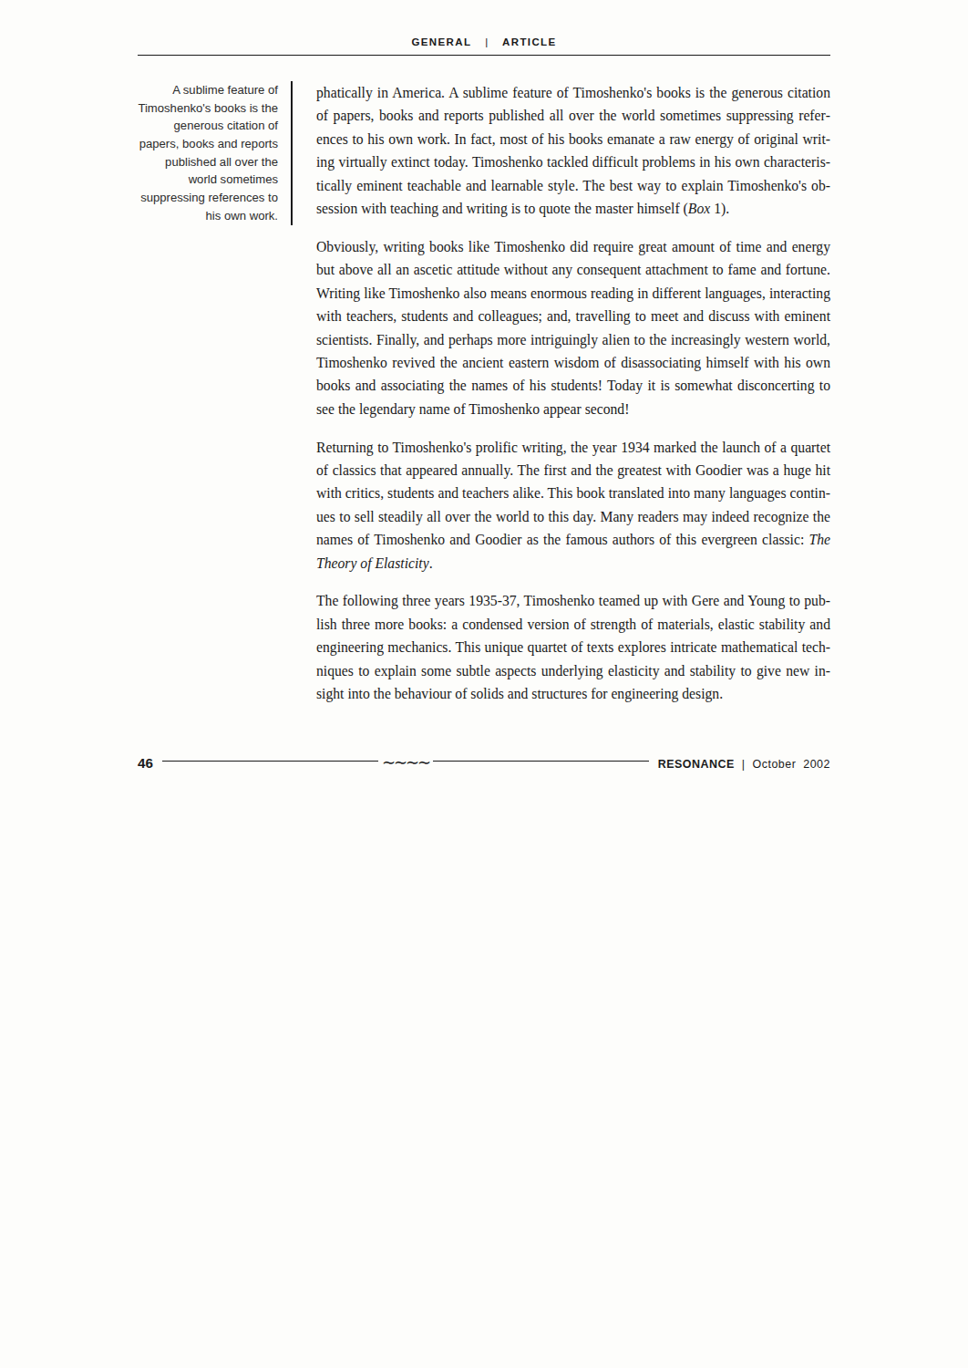GENERAL | ARTICLE
A sublime feature of Timoshenko's books is the generous citation of papers, books and reports published all over the world sometimes suppressing references to his own work.
phatically in America. A sublime feature of Timoshenko's books is the generous citation of papers, books and reports published all over the world sometimes suppressing references to his own work. In fact, most of his books emanate a raw energy of original writing virtually extinct today. Timoshenko tackled difficult problems in his own characteristically eminent teachable and learnable style. The best way to explain Timoshenko's obsession with teaching and writing is to quote the master himself (Box 1).
Obviously, writing books like Timoshenko did require great amount of time and energy but above all an ascetic attitude without any consequent attachment to fame and fortune. Writing like Timoshenko also means enormous reading in different languages, interacting with teachers, students and colleagues; and, travelling to meet and discuss with eminent scientists. Finally, and perhaps more intriguingly alien to the increasingly western world, Timoshenko revived the ancient eastern wisdom of disassociating himself with his own books and associating the names of his students! Today it is somewhat disconcerting to see the legendary name of Timoshenko appear second!
Returning to Timoshenko's prolific writing, the year 1934 marked the launch of a quartet of classics that appeared annually. The first and the greatest with Goodier was a huge hit with critics, students and teachers alike. This book translated into many languages continues to sell steadily all over the world to this day. Many readers may indeed recognize the names of Timoshenko and Goodier as the famous authors of this evergreen classic: The Theory of Elasticity.
The following three years 1935-37, Timoshenko teamed up with Gere and Young to publish three more books: a condensed version of strength of materials, elastic stability and engineering mechanics. This unique quartet of texts explores intricate mathematical techniques to explain some subtle aspects underlying elasticity and stability to give new insight into the behaviour of solids and structures for engineering design.
46 ∼∼∼∼ RESONANCE | October 2002